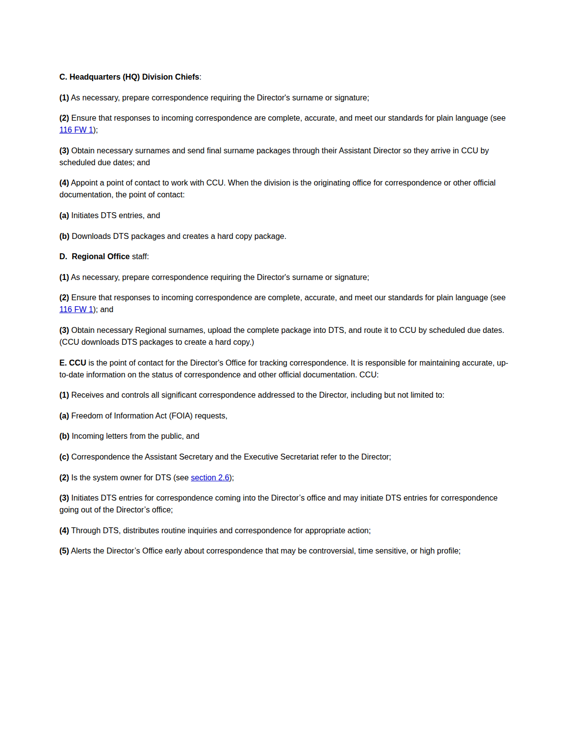C. Headquarters (HQ) Division Chiefs:
(1) As necessary, prepare correspondence requiring the Director's surname or signature;
(2) Ensure that responses to incoming correspondence are complete, accurate, and meet our standards for plain language (see 116 FW 1);
(3) Obtain necessary surnames and send final surname packages through their Assistant Director so they arrive in CCU by scheduled due dates; and
(4) Appoint a point of contact to work with CCU. When the division is the originating office for correspondence or other official documentation, the point of contact:
(a) Initiates DTS entries, and
(b) Downloads DTS packages and creates a hard copy package.
D. Regional Office staff:
(1) As necessary, prepare correspondence requiring the Director's surname or signature;
(2) Ensure that responses to incoming correspondence are complete, accurate, and meet our standards for plain language (see 116 FW 1); and
(3) Obtain necessary Regional surnames, upload the complete package into DTS, and route it to CCU by scheduled due dates. (CCU downloads DTS packages to create a hard copy.)
E. CCU is the point of contact for the Director's Office for tracking correspondence. It is responsible for maintaining accurate, up-to-date information on the status of correspondence and other official documentation. CCU:
(1) Receives and controls all significant correspondence addressed to the Director, including but not limited to:
(a) Freedom of Information Act (FOIA) requests,
(b) Incoming letters from the public, and
(c) Correspondence the Assistant Secretary and the Executive Secretariat refer to the Director;
(2) Is the system owner for DTS (see section 2.6);
(3) Initiates DTS entries for correspondence coming into the Director’s office and may initiate DTS entries for correspondence going out of the Director’s office;
(4) Through DTS, distributes routine inquiries and correspondence for appropriate action;
(5) Alerts the Director’s Office early about correspondence that may be controversial, time sensitive, or high profile;